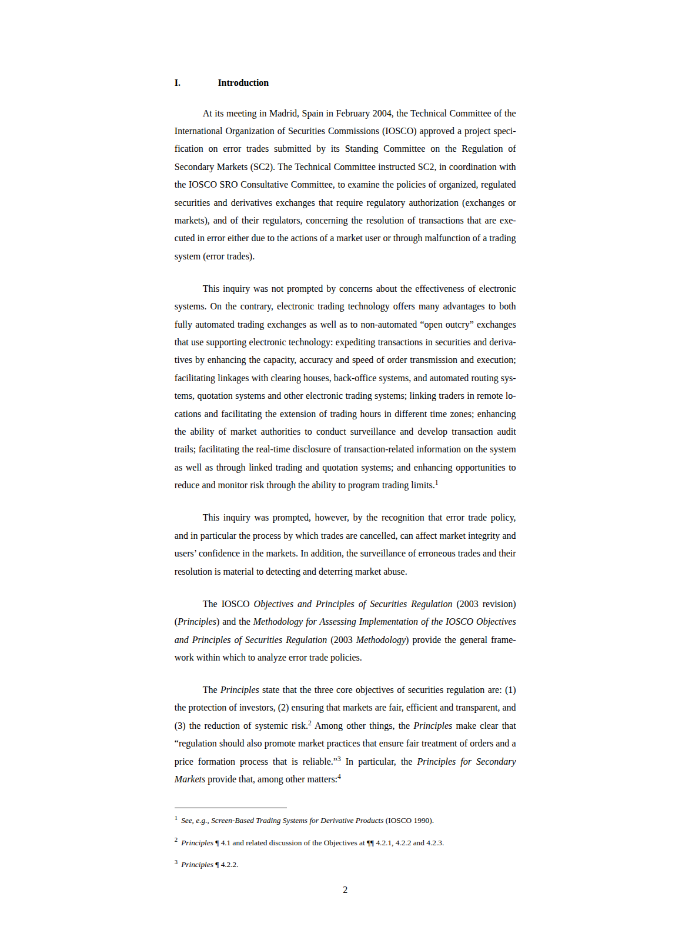I. Introduction
At its meeting in Madrid, Spain in February 2004, the Technical Committee of the International Organization of Securities Commissions (IOSCO) approved a project specification on error trades submitted by its Standing Committee on the Regulation of Secondary Markets (SC2). The Technical Committee instructed SC2, in coordination with the IOSCO SRO Consultative Committee, to examine the policies of organized, regulated securities and derivatives exchanges that require regulatory authorization (exchanges or markets), and of their regulators, concerning the resolution of transactions that are executed in error either due to the actions of a market user or through malfunction of a trading system (error trades).
This inquiry was not prompted by concerns about the effectiveness of electronic systems. On the contrary, electronic trading technology offers many advantages to both fully automated trading exchanges as well as to non-automated “open outcry” exchanges that use supporting electronic technology: expediting transactions in securities and derivatives by enhancing the capacity, accuracy and speed of order transmission and execution; facilitating linkages with clearing houses, back-office systems, and automated routing systems, quotation systems and other electronic trading systems; linking traders in remote locations and facilitating the extension of trading hours in different time zones; enhancing the ability of market authorities to conduct surveillance and develop transaction audit trails; facilitating the real-time disclosure of transaction-related information on the system as well as through linked trading and quotation systems; and enhancing opportunities to reduce and monitor risk through the ability to program trading limits.1
This inquiry was prompted, however, by the recognition that error trade policy, and in particular the process by which trades are cancelled, can affect market integrity and users’ confidence in the markets. In addition, the surveillance of erroneous trades and their resolution is material to detecting and deterring market abuse.
The IOSCO Objectives and Principles of Securities Regulation (2003 revision) (Principles) and the Methodology for Assessing Implementation of the IOSCO Objectives and Principles of Securities Regulation (2003 Methodology) provide the general framework within which to analyze error trade policies.
The Principles state that the three core objectives of securities regulation are: (1) the protection of investors, (2) ensuring that markets are fair, efficient and transparent, and (3) the reduction of systemic risk.2 Among other things, the Principles make clear that “regulation should also promote market practices that ensure fair treatment of orders and a price formation process that is reliable.”3 In particular, the Principles for Secondary Markets provide that, among other matters:4
1 See, e.g., Screen-Based Trading Systems for Derivative Products (IOSCO 1990).
2 Principles ¶ 4.1 and related discussion of the Objectives at ¶¶ 4.2.1, 4.2.2 and 4.2.3.
3 Principles ¶ 4.2.2.
2